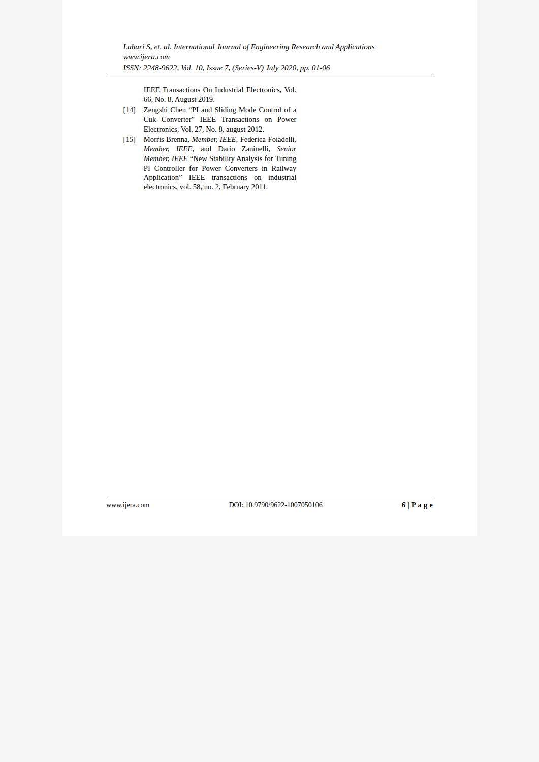Lahari S, et. al. International Journal of Engineering Research and Applications www.ijera.com ISSN: 2248-9622, Vol. 10, Issue 7, (Series-V) July 2020, pp. 01-06
IEEE Transactions On Industrial Electronics, Vol. 66, No. 8, August 2019.
[14] Zengshi Chen “PI and Sliding Mode Control of a Cuk Converter” IEEE Transactions on Power Electronics, Vol. 27, No. 8, august 2012.
[15] Morris Brenna, Member, IEEE, Federica Foiadelli, Member, IEEE, and Dario Zaninelli, Senior Member, IEEE “New Stability Analysis for Tuning PI Controller for Power Converters in Railway Application” IEEE transactions on industrial electronics, vol. 58, no. 2, February 2011.
www.ijera.com
DOI: 10.9790/9622-1007050106
6 | P a g e